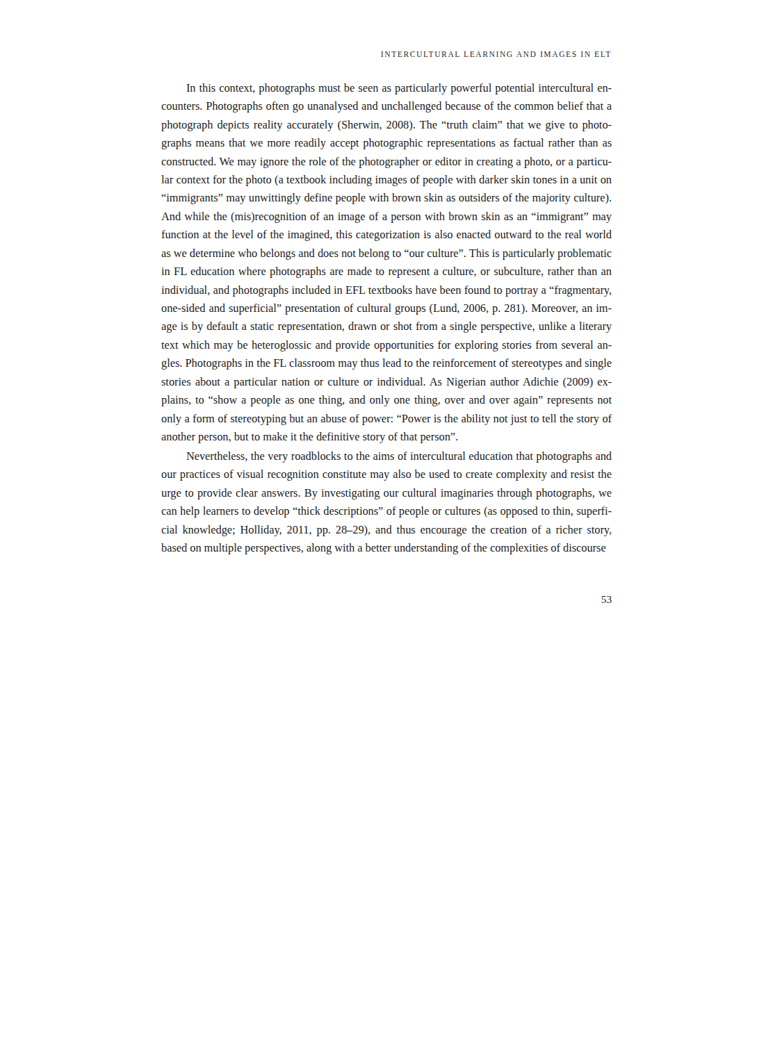Intercultural learning and images in ELT
In this context, photographs must be seen as particularly powerful potential intercultural encounters. Photographs often go unanalysed and unchallenged because of the common belief that a photograph depicts reality accurately (Sherwin, 2008). The “truth claim” that we give to photographs means that we more readily accept photographic representations as factual rather than as constructed. We may ignore the role of the photographer or editor in creating a photo, or a particular context for the photo (a textbook including images of people with darker skin tones in a unit on “immigrants” may unwittingly define people with brown skin as outsiders of the majority culture). And while the (mis)recognition of an image of a person with brown skin as an “immigrant” may function at the level of the imagined, this categorization is also enacted outward to the real world as we determine who belongs and does not belong to “our culture”. This is particularly problematic in FL education where photographs are made to represent a culture, or subculture, rather than an individual, and photographs included in EFL textbooks have been found to portray a “fragmentary, one-sided and superficial” presentation of cultural groups (Lund, 2006, p. 281). Moreover, an image is by default a static representation, drawn or shot from a single perspective, unlike a literary text which may be heteroglossic and provide opportunities for exploring stories from several angles. Photographs in the FL classroom may thus lead to the reinforcement of stereotypes and single stories about a particular nation or culture or individual. As Nigerian author Adichie (2009) explains, to “show a people as one thing, and only one thing, over and over again” represents not only a form of stereotyping but an abuse of power: “Power is the ability not just to tell the story of another person, but to make it the definitive story of that person”.
Nevertheless, the very roadblocks to the aims of intercultural education that photographs and our practices of visual recognition constitute may also be used to create complexity and resist the urge to provide clear answers. By investigating our cultural imaginaries through photographs, we can help learners to develop “thick descriptions” of people or cultures (as opposed to thin, superficial knowledge; Holliday, 2011, pp. 28–29), and thus encourage the creation of a richer story, based on multiple perspectives, along with a better understanding of the complexities of discourse
53